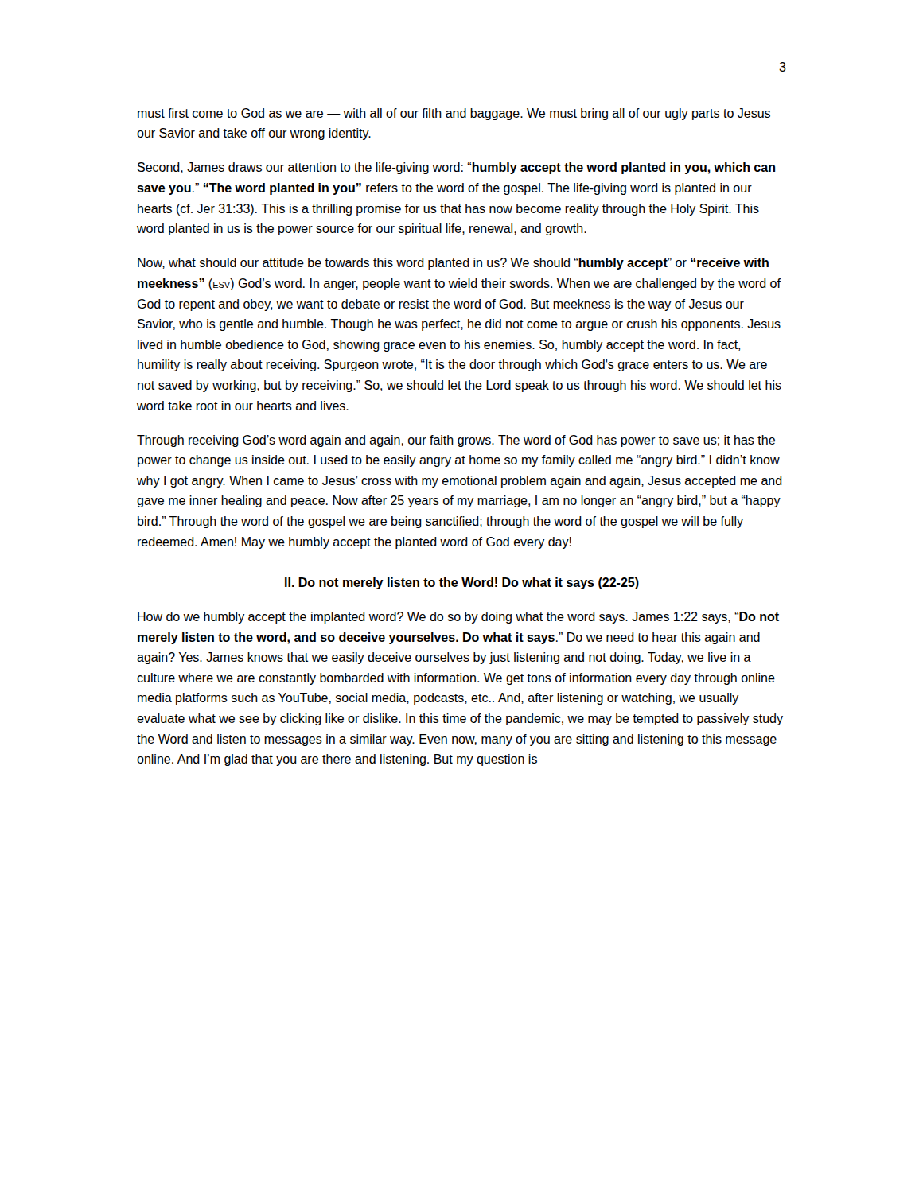3
must first come to God as we are — with all of our filth and baggage. We must bring all of our ugly parts to Jesus our Savior and take off our wrong identity.
Second, James draws our attention to the life-giving word: “humbly accept the word planted in you, which can save you.” “The word planted in you” refers to the word of the gospel. The life-giving word is planted in our hearts (cf. Jer 31:33). This is a thrilling promise for us that has now become reality through the Holy Spirit. This word planted in us is the power source for our spiritual life, renewal, and growth.
Now, what should our attitude be towards this word planted in us? We should “humbly accept” or “receive with meekness” (esv) God’s word. In anger, people want to wield their swords. When we are challenged by the word of God to repent and obey, we want to debate or resist the word of God. But meekness is the way of Jesus our Savior, who is gentle and humble. Though he was perfect, he did not come to argue or crush his opponents. Jesus lived in humble obedience to God, showing grace even to his enemies. So, humbly accept the word. In fact, humility is really about receiving. Spurgeon wrote, “It is the door through which God's grace enters to us. We are not saved by working, but by receiving.” So, we should let the Lord speak to us through his word. We should let his word take root in our hearts and lives.
Through receiving God’s word again and again, our faith grows. The word of God has power to save us; it has the power to change us inside out. I used to be easily angry at home so my family called me “angry bird.” I didn’t know why I got angry. When I came to Jesus’ cross with my emotional problem again and again, Jesus accepted me and gave me inner healing and peace. Now after 25 years of my marriage, I am no longer an “angry bird,” but a “happy bird.” Through the word of the gospel we are being sanctified; through the word of the gospel we will be fully redeemed. Amen! May we humbly accept the planted word of God every day!
II. Do not merely listen to the Word! Do what it says (22-25)
How do we humbly accept the implanted word? We do so by doing what the word says. James 1:22 says, “Do not merely listen to the word, and so deceive yourselves. Do what it says.” Do we need to hear this again and again? Yes. James knows that we easily deceive ourselves by just listening and not doing. Today, we live in a culture where we are constantly bombarded with information. We get tons of information every day through online media platforms such as YouTube, social media, podcasts, etc.. And, after listening or watching, we usually evaluate what we see by clicking like or dislike. In this time of the pandemic, we may be tempted to passively study the Word and listen to messages in a similar way. Even now, many of you are sitting and listening to this message online. And I’m glad that you are there and listening. But my question is